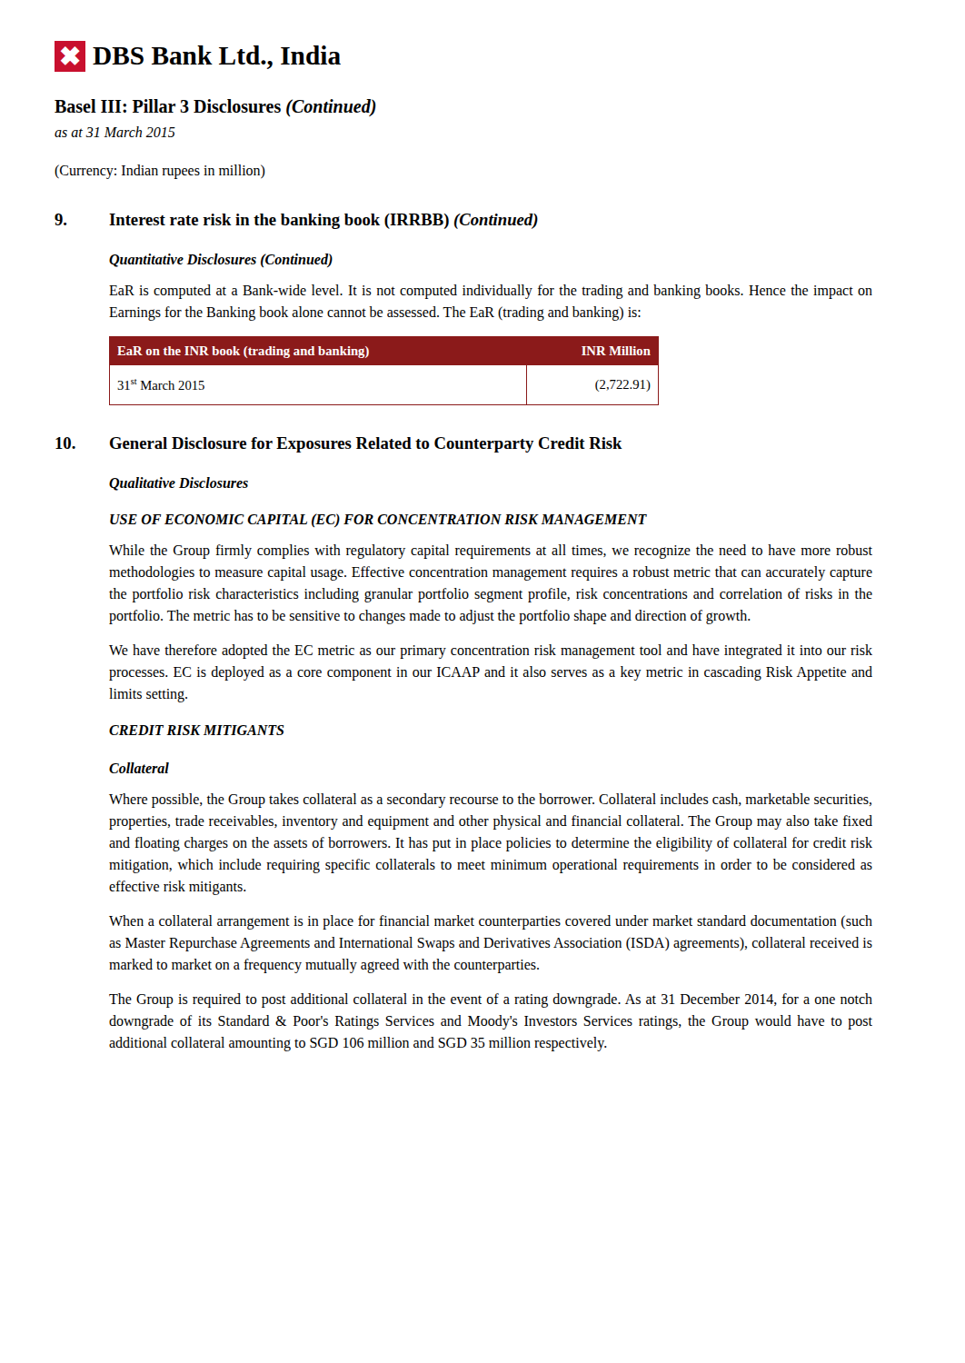✖ DBS Bank Ltd., India
Basel III: Pillar 3 Disclosures (Continued)
as at 31 March 2015
(Currency: Indian rupees in million)
9.
Interest rate risk in the banking book (IRRBB) (Continued)
Quantitative Disclosures (Continued)
EaR is computed at a Bank-wide level. It is not computed individually for the trading and banking books. Hence the impact on Earnings for the Banking book alone cannot be assessed. The EaR (trading and banking) is:
| EaR on the INR book (trading and banking) | INR Million |
| --- | --- |
| 31 st March 2015 | (2,722.91) |
10.
General Disclosure for Exposures Related to Counterparty Credit Risk
Qualitative Disclosures
Use of Economic Capital (EC) for Concentration Risk Management
While the Group firmly complies with regulatory capital requirements at all times, we recognize the need to have more robust methodologies to measure capital usage. Effective concentration management requires a robust metric that can accurately capture the portfolio risk characteristics including granular portfolio segment profile, risk concentrations and correlation of risks in the portfolio. The metric has to be sensitive to changes made to adjust the portfolio shape and direction of growth.
We have therefore adopted the EC metric as our primary concentration risk management tool and have integrated it into our risk processes. EC is deployed as a core component in our ICAAP and it also serves as a key metric in cascading Risk Appetite and limits setting.
Credit Risk Mitigants
Collateral
Where possible, the Group takes collateral as a secondary recourse to the borrower. Collateral includes cash, marketable securities, properties, trade receivables, inventory and equipment and other physical and financial collateral. The Group may also take fixed and floating charges on the assets of borrowers. It has put in place policies to determine the eligibility of collateral for credit risk mitigation, which include requiring specific collaterals to meet minimum operational requirements in order to be considered as effective risk mitigants.
When a collateral arrangement is in place for financial market counterparties covered under market standard documentation (such as Master Repurchase Agreements and International Swaps and Derivatives Association (ISDA) agreements), collateral received is marked to market on a frequency mutually agreed with the counterparties.
The Group is required to post additional collateral in the event of a rating downgrade. As at 31 December 2014, for a one notch downgrade of its Standard & Poor's Ratings Services and Moody's Investors Services ratings, the Group would have to post additional collateral amounting to SGD 106 million and SGD 35 million respectively.